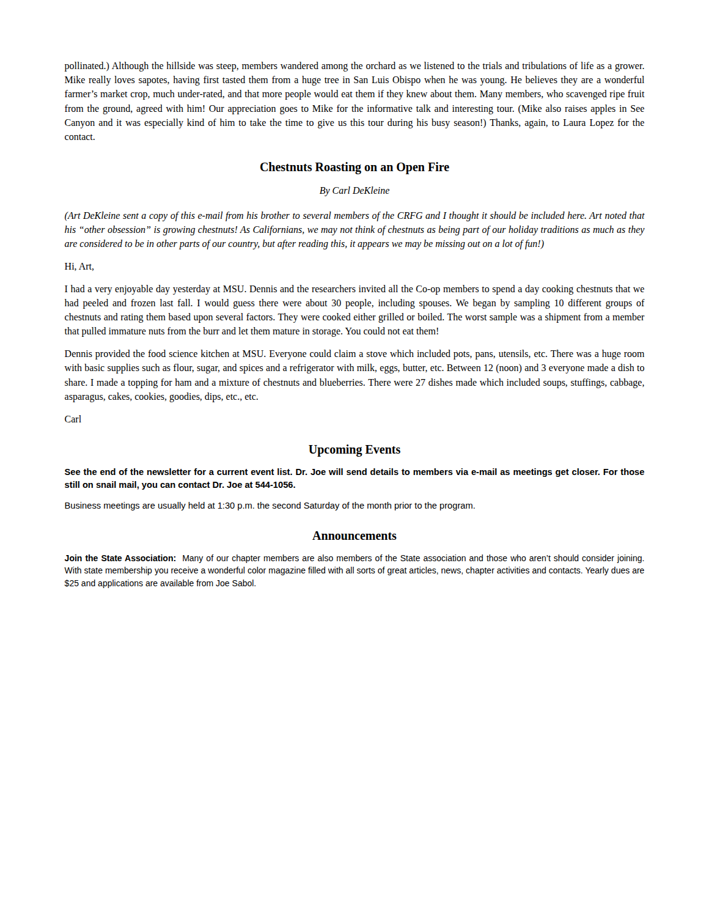pollinated.) Although the hillside was steep, members wandered among the orchard as we listened to the trials and tribulations of life as a grower. Mike really loves sapotes, having first tasted them from a huge tree in San Luis Obispo when he was young. He believes they are a wonderful farmer’s market crop, much under-rated, and that more people would eat them if they knew about them. Many members, who scavenged ripe fruit from the ground, agreed with him! Our appreciation goes to Mike for the informative talk and interesting tour. (Mike also raises apples in See Canyon and it was especially kind of him to take the time to give us this tour during his busy season!) Thanks, again, to Laura Lopez for the contact.
Chestnuts Roasting on an Open Fire
By Carl DeKleine
(Art DeKleine sent a copy of this e-mail from his brother to several members of the CRFG and I thought it should be included here. Art noted that his “other obsession” is growing chestnuts! As Californians, we may not think of chestnuts as being part of our holiday traditions as much as they are considered to be in other parts of our country, but after reading this, it appears we may be missing out on a lot of fun!)
Hi, Art,
I had a very enjoyable day yesterday at MSU. Dennis and the researchers invited all the Co-op members to spend a day cooking chestnuts that we had peeled and frozen last fall. I would guess there were about 30 people, including spouses. We began by sampling 10 different groups of chestnuts and rating them based upon several factors. They were cooked either grilled or boiled. The worst sample was a shipment from a member that pulled immature nuts from the burr and let them mature in storage. You could not eat them!
Dennis provided the food science kitchen at MSU. Everyone could claim a stove which included pots, pans, utensils, etc. There was a huge room with basic supplies such as flour, sugar, and spices and a refrigerator with milk, eggs, butter, etc. Between 12 (noon) and 3 everyone made a dish to share. I made a topping for ham and a mixture of chestnuts and blueberries. There were 27 dishes made which included soups, stuffings, cabbage, asparagus, cakes, cookies, goodies, dips, etc., etc.
Carl
Upcoming Events
See the end of the newsletter for a current event list. Dr. Joe will send details to members via e-mail as meetings get closer. For those still on snail mail, you can contact Dr. Joe at 544-1056.
Business meetings are usually held at 1:30 p.m. the second Saturday of the month prior to the program.
Announcements
Join the State Association: Many of our chapter members are also members of the State association and those who aren’t should consider joining. With state membership you receive a wonderful color magazine filled with all sorts of great articles, news, chapter activities and contacts. Yearly dues are $25 and applications are available from Joe Sabol.